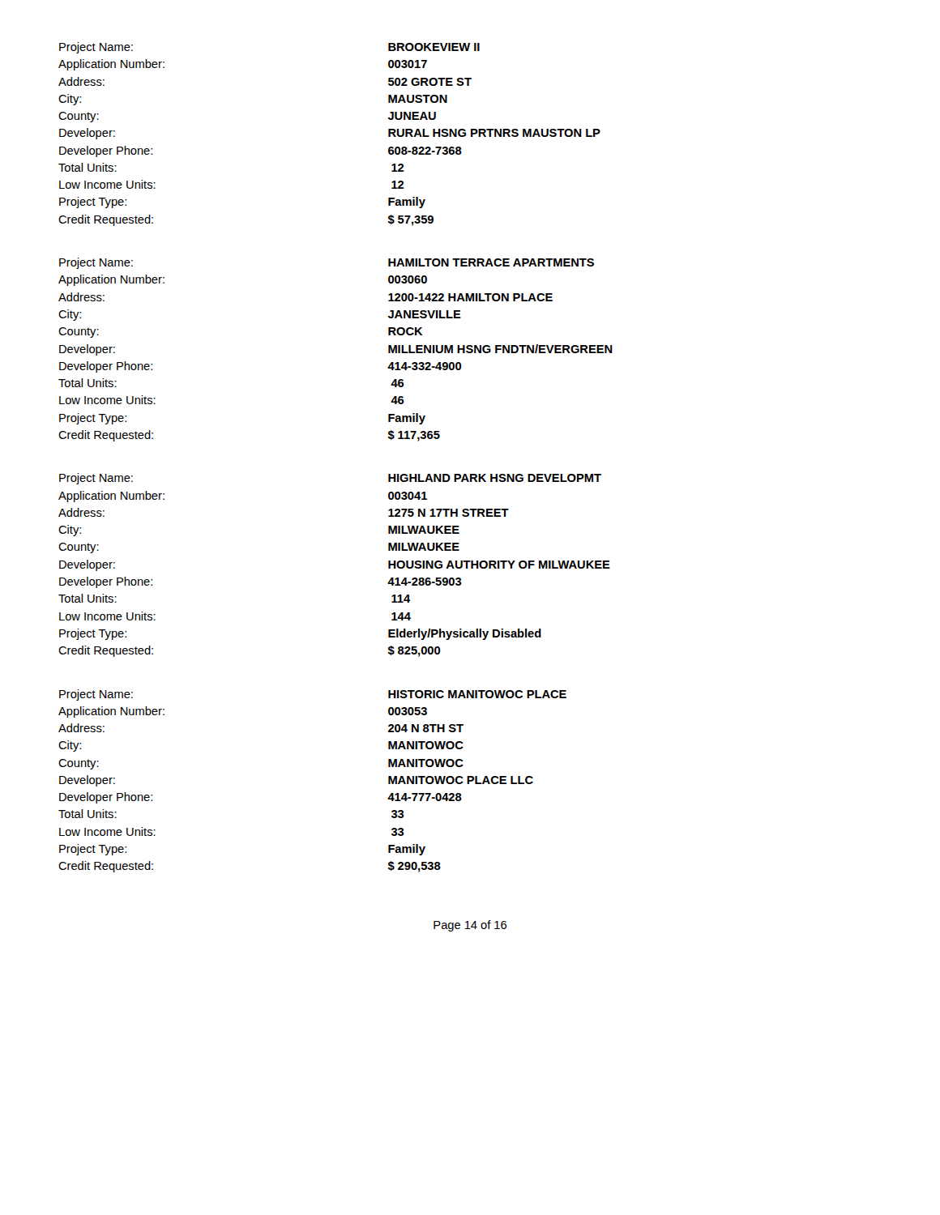| Project Name: | BROOKEVIEW II |
| Application Number: | 003017 |
| Address: | 502 GROTE ST |
| City: | MAUSTON |
| County: | JUNEAU |
| Developer: | RURAL HSNG PRTNRS MAUSTON LP |
| Developer Phone: | 608-822-7368 |
| Total Units: | 12 |
| Low Income Units: | 12 |
| Project Type: | Family |
| Credit Requested: | $ 57,359 |
| Project Name: | HAMILTON TERRACE APARTMENTS |
| Application Number: | 003060 |
| Address: | 1200-1422 HAMILTON PLACE |
| City: | JANESVILLE |
| County: | ROCK |
| Developer: | MILLENIUM HSNG FNDTN/EVERGREEN |
| Developer Phone: | 414-332-4900 |
| Total Units: | 46 |
| Low Income Units: | 46 |
| Project Type: | Family |
| Credit Requested: | $ 117,365 |
| Project Name: | HIGHLAND PARK HSNG DEVELOPMT |
| Application Number: | 003041 |
| Address: | 1275 N 17TH STREET |
| City: | MILWAUKEE |
| County: | MILWAUKEE |
| Developer: | HOUSING AUTHORITY OF MILWAUKEE |
| Developer Phone: | 414-286-5903 |
| Total Units: | 114 |
| Low Income Units: | 144 |
| Project Type: | Elderly/Physically Disabled |
| Credit Requested: | $ 825,000 |
| Project Name: | HISTORIC MANITOWOC PLACE |
| Application Number: | 003053 |
| Address: | 204 N 8TH ST |
| City: | MANITOWOC |
| County: | MANITOWOC |
| Developer: | MANITOWOC PLACE LLC |
| Developer Phone: | 414-777-0428 |
| Total Units: | 33 |
| Low Income Units: | 33 |
| Project Type: | Family |
| Credit Requested: | $ 290,538 |
Page 14 of 16